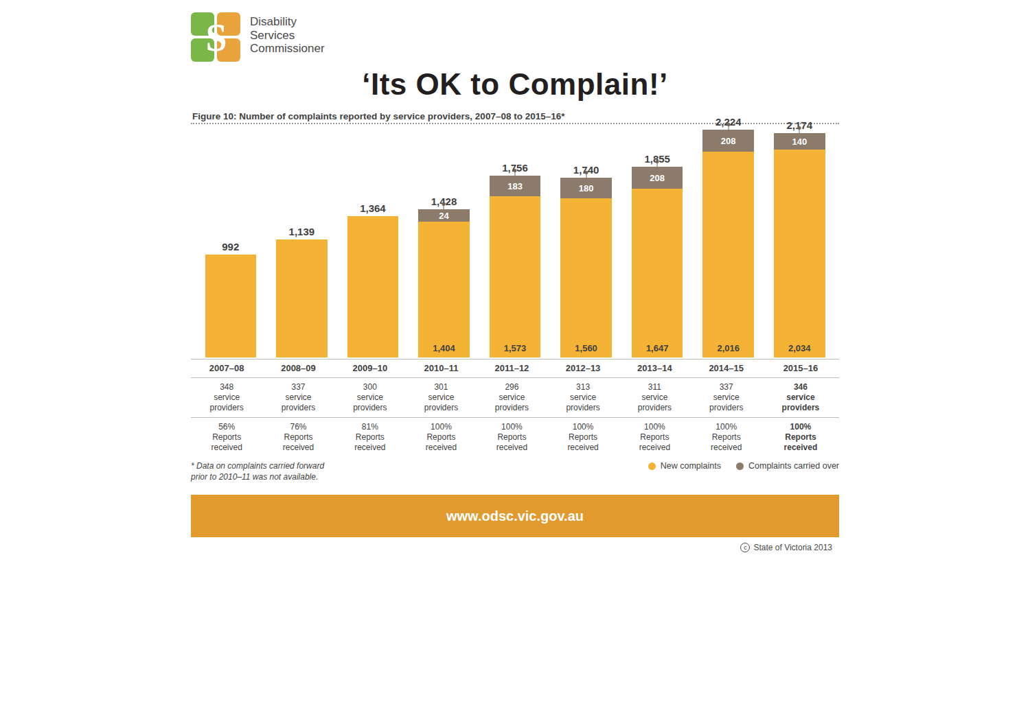S
Disability Services Commissioner
‘Its OK to Complain!’
Figure 10: Number of complaints reported by service providers, 2007–08 to 2015–16*
992
1,139
1,364
1,428
24
1,404
1,756
183
1,573
1,740
180
1,560
1,855
208
1,647
2,224
208
2,016
2,174
140
2,034
| 2007–08 | 2008–09 | 2009–10 | 2010–11 | 2011–12 | 2012–13 | 2013–14 | 2014–15 | 2015–16 |
| 348 service providers | 337 service providers | 300 service providers | 301 service providers | 296 service providers | 313 service providers | 311 service providers | 337 service providers | 346 service providers |
| 56% Reports received | 76% Reports received | 81% Reports received | 100% Reports received | 100% Reports received | 100% Reports received | 100% Reports received | 100% Reports received | 100% Reports received |
* Data on complaints carried forward
prior to 2010–11 was not available.
New complaints
Complaints carried over
www.odsc.vic.gov.au
c State of Victoria 2013